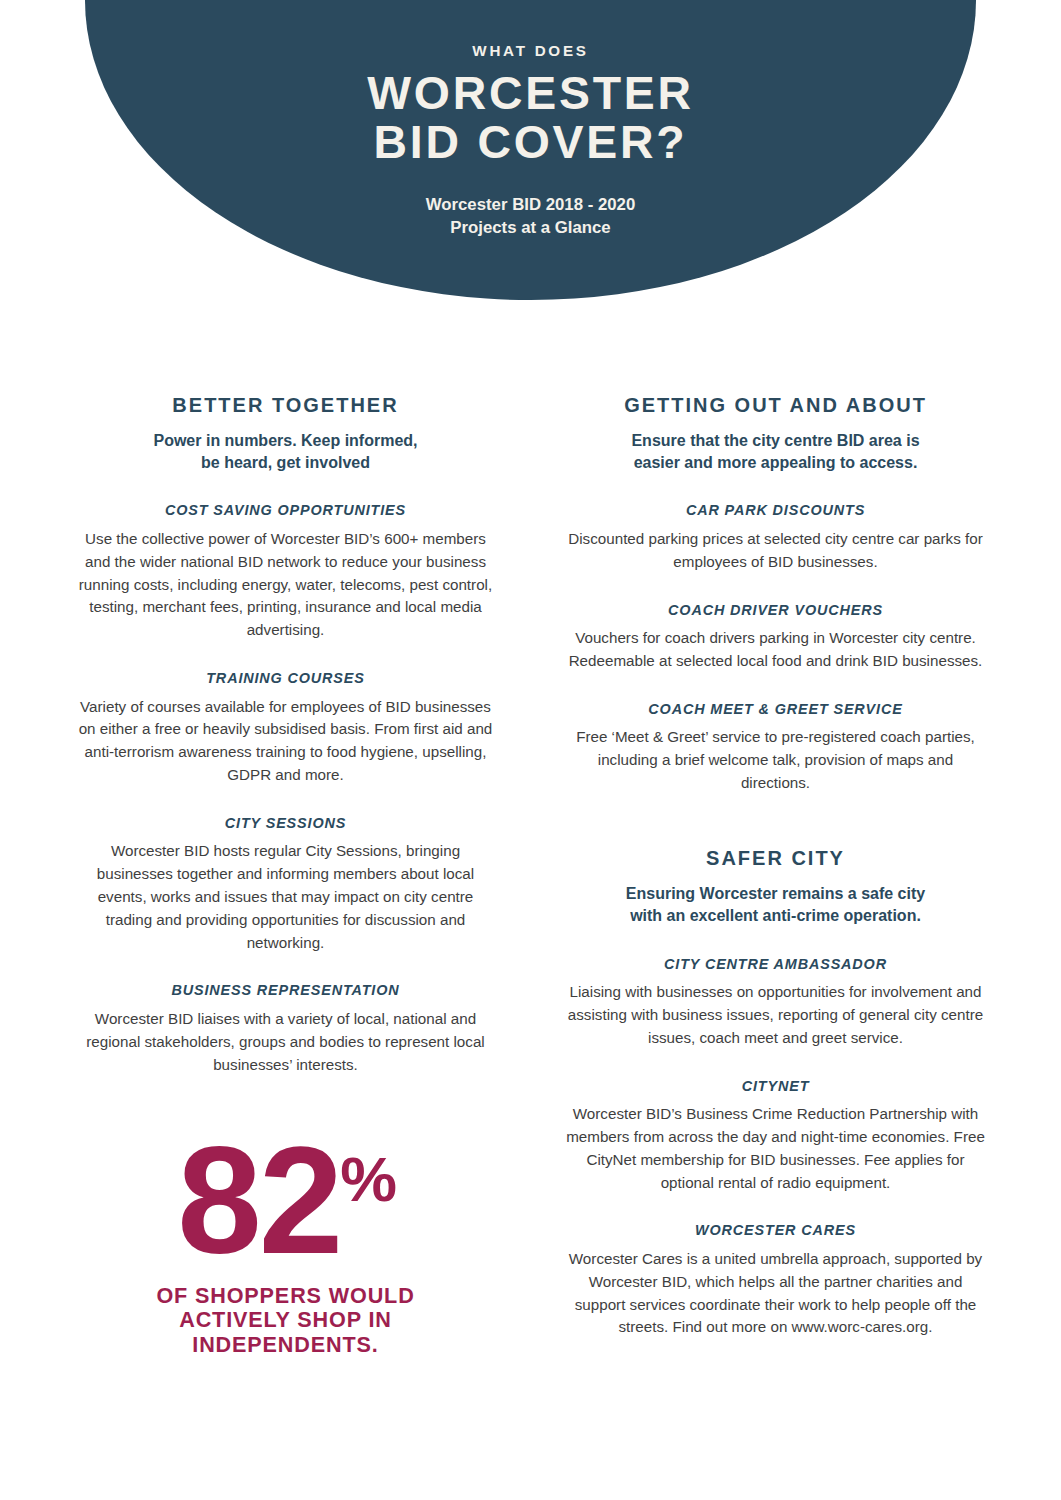What does
Worcester
BID cover?
Worcester BID 2018 - 2020
Projects at a Glance
Better Together
Power in numbers. Keep informed,
be heard, get involved
Cost Saving Opportunities
Use the collective power of Worcester BID’s 600+ members and the wider national BID network to reduce your business running costs, including energy, water, telecoms, pest control, testing, merchant fees, printing, insurance and local media advertising.
Training Courses
Variety of courses available for employees of BID businesses on either a free or heavily subsidised basis. From first aid and anti-terrorism awareness training to food hygiene, upselling, GDPR and more.
City Sessions
Worcester BID hosts regular City Sessions, bringing businesses together and informing members about local events, works and issues that may impact on city centre trading and providing opportunities for discussion and networking.
Business Representation
Worcester BID liaises with a variety of local, national and regional stakeholders, groups and bodies to represent local businesses’ interests.
82%
of shoppers would
actively shop in
independents.
Getting Out and About
Ensure that the city centre BID area is
easier and more appealing to access.
Car Park Discounts
Discounted parking prices at selected city centre car parks for employees of BID businesses.
Coach Driver Vouchers
Vouchers for coach drivers parking in Worcester city centre. Redeemable at selected local food and drink BID businesses.
Coach Meet & Greet Service
Free ‘Meet & Greet’ service to pre-registered coach parties, including a brief welcome talk, provision of maps and directions.
Safer City
Ensuring Worcester remains a safe city
with an excellent anti-crime operation.
City Centre Ambassador
Liaising with businesses on opportunities for involvement and assisting with business issues, reporting of general city centre issues, coach meet and greet service.
CityNet
Worcester BID’s Business Crime Reduction Partnership with members from across the day and night-time economies. Free CityNet membership for BID businesses. Fee applies for optional rental of radio equipment.
Worcester Cares
Worcester Cares is a united umbrella approach, supported by Worcester BID, which helps all the partner charities and support services coordinate their work to help people off the streets. Find out more on www.worc-cares.org.